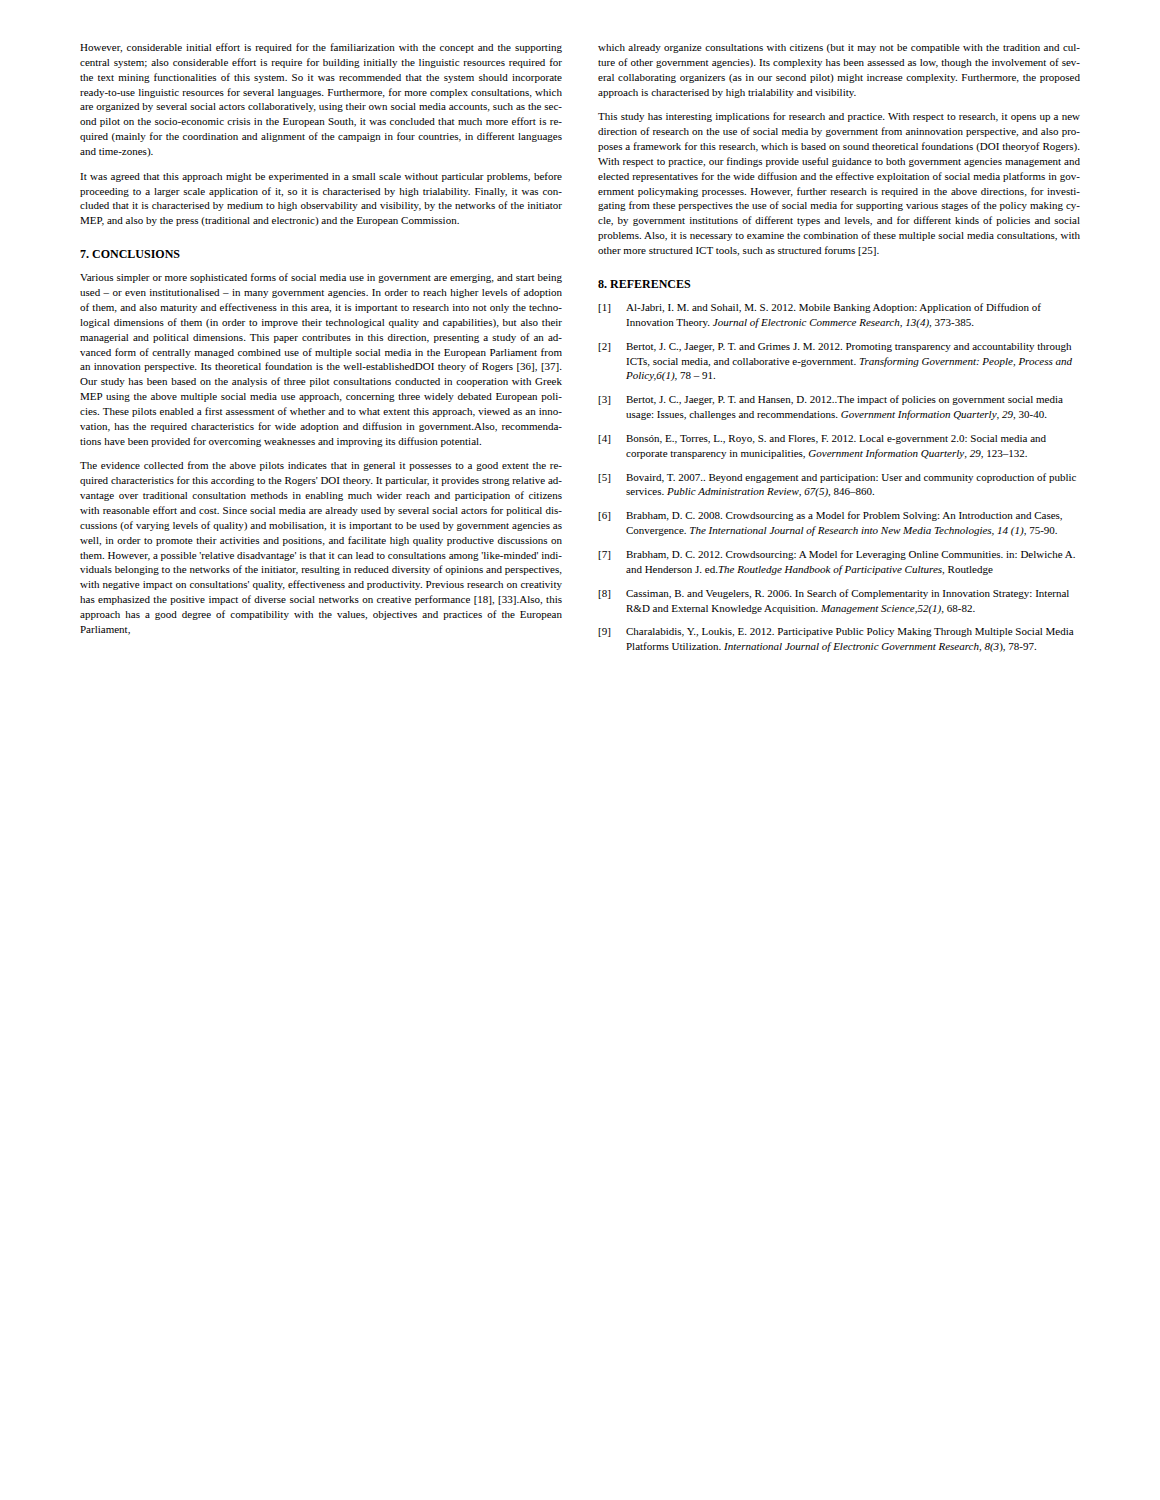However, considerable initial effort is required for the familiarization with the concept and the supporting central system; also considerable effort is require for building initially the linguistic resources required for the text mining functionalities of this system. So it was recommended that the system should incorporate ready-to-use linguistic resources for several languages. Furthermore, for more complex consultations, which are organized by several social actors collaboratively, using their own social media accounts, such as the second pilot on the socio-economic crisis in the European South, it was concluded that much more effort is required (mainly for the coordination and alignment of the campaign in four countries, in different languages and time-zones).
It was agreed that this approach might be experimented in a small scale without particular problems, before proceeding to a larger scale application of it, so it is characterised by high trialability. Finally, it was concluded that it is characterised by medium to high observability and visibility, by the networks of the initiator MEP, and also by the press (traditional and electronic) and the European Commission.
7. CONCLUSIONS
Various simpler or more sophisticated forms of social media use in government are emerging, and start being used – or even institutionalised – in many government agencies. In order to reach higher levels of adoption of them, and also maturity and effectiveness in this area, it is important to research into not only the technological dimensions of them (in order to improve their technological quality and capabilities), but also their managerial and political dimensions. This paper contributes in this direction, presenting a study of an advanced form of centrally managed combined use of multiple social media in the European Parliament from an innovation perspective. Its theoretical foundation is the well-establishedDOI theory of Rogers [36], [37]. Our study has been based on the analysis of three pilot consultations conducted in cooperation with Greek MEP using the above multiple social media use approach, concerning three widely debated European policies. These pilots enabled a first assessment of whether and to what extent this approach, viewed as an innovation, has the required characteristics for wide adoption and diffusion in government.Also, recommendations have been provided for overcoming weaknesses and improving its diffusion potential.
The evidence collected from the above pilots indicates that in general it possesses to a good extent the required characteristics for this according to the Rogers' DOI theory. It particular, it provides strong relative advantage over traditional consultation methods in enabling much wider reach and participation of citizens with reasonable effort and cost. Since social media are already used by several social actors for political discussions (of varying levels of quality) and mobilisation, it is important to be used by government agencies as well, in order to promote their activities and positions, and facilitate high quality productive discussions on them. However, a possible 'relative disadvantage' is that it can lead to consultations among 'like-minded' individuals belonging to the networks of the initiator, resulting in reduced diversity of opinions and perspectives, with negative impact on consultations' quality, effectiveness and productivity. Previous research on creativity has emphasized the positive impact of diverse social networks on creative performance [18], [33].Also, this approach has a good degree of compatibility with the values, objectives and practices of the European Parliament,
which already organize consultations with citizens (but it may not be compatible with the tradition and culture of other government agencies). Its complexity has been assessed as low, though the involvement of several collaborating organizers (as in our second pilot) might increase complexity. Furthermore, the proposed approach is characterised by high trialability and visibility.
This study has interesting implications for research and practice. With respect to research, it opens up a new direction of research on the use of social media by government from aninnovation perspective, and also proposes a framework for this research, which is based on sound theoretical foundations (DOI theoryof Rogers). With respect to practice, our findings provide useful guidance to both government agencies management and elected representatives for the wide diffusion and the effective exploitation of social media platforms in government policymaking processes. However, further research is required in the above directions, for investigating from these perspectives the use of social media for supporting various stages of the policy making cycle, by government institutions of different types and levels, and for different kinds of policies and social problems. Also, it is necessary to examine the combination of these multiple social media consultations, with other more structured ICT tools, such as structured forums [25].
8. REFERENCES
[1] Al-Jabri, I. M. and Sohail, M. S. 2012. Mobile Banking Adoption: Application of Diffudion of Innovation Theory. Journal of Electronic Commerce Research, 13(4), 373-385.
[2] Bertot, J. C., Jaeger, P. T. and Grimes J. M. 2012. Promoting transparency and accountability through ICTs, social media, and collaborative e-government. Transforming Government: People, Process and Policy,6(1), 78 – 91.
[3] Bertot, J. C., Jaeger, P. T. and Hansen, D. 2012..The impact of policies on government social media usage: Issues, challenges and recommendations. Government Information Quarterly, 29, 30-40.
[4] Bonsón, E., Torres, L., Royo, S. and Flores, F. 2012. Local e-government 2.0: Social media and corporate transparency in municipalities, Government Information Quarterly, 29, 123–132.
[5] Bovaird, T. 2007.. Beyond engagement and participation: User and community coproduction of public services. Public Administration Review, 67(5), 846–860.
[6] Brabham, D. C. 2008. Crowdsourcing as a Model for Problem Solving: An Introduction and Cases, Convergence. The International Journal of Research into New Media Technologies, 14 (1), 75-90.
[7] Brabham, D. C. 2012. Crowdsourcing: A Model for Leveraging Online Communities. in: Delwiche A. and Henderson J. ed.The Routledge Handbook of Participative Cultures, Routledge
[8] Cassiman, B. and Veugelers, R. 2006. In Search of Complementarity in Innovation Strategy: Internal R&D and External Knowledge Acquisition. Management Science,52(1), 68-82.
[9] Charalabidis, Y., Loukis, E. 2012. Participative Public Policy Making Through Multiple Social Media Platforms Utilization. International Journal of Electronic Government Research, 8(3), 78-97.